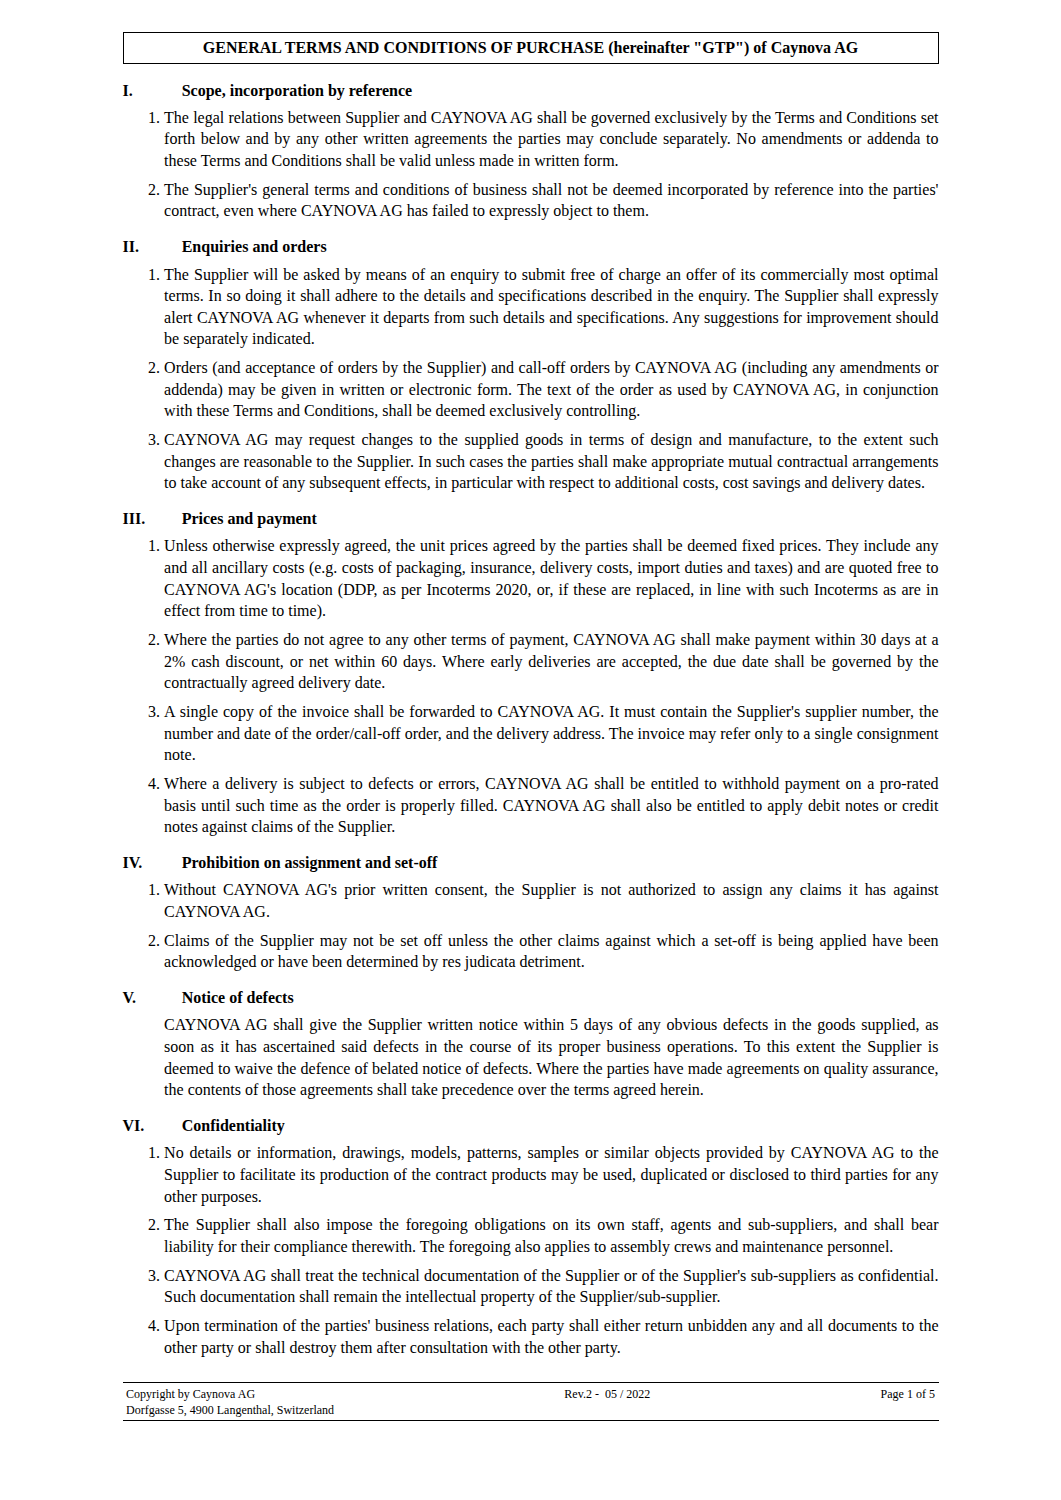GENERAL TERMS AND CONDITIONS OF PURCHASE (hereinafter "GTP") of Caynova AG
I. Scope, incorporation by reference
The legal relations between Supplier and CAYNOVA AG shall be governed exclusively by the Terms and Conditions set forth below and by any other written agreements the parties may conclude separately. No amendments or addenda to these Terms and Conditions shall be valid unless made in written form.
The Supplier's general terms and conditions of business shall not be deemed incorporated by reference into the parties' contract, even where CAYNOVA AG has failed to expressly object to them.
II. Enquiries and orders
The Supplier will be asked by means of an enquiry to submit free of charge an offer of its commercially most optimal terms. In so doing it shall adhere to the details and specifications described in the enquiry. The Supplier shall expressly alert CAYNOVA AG whenever it departs from such details and specifications. Any suggestions for improvement should be separately indicated.
Orders (and acceptance of orders by the Supplier) and call-off orders by CAYNOVA AG (including any amendments or addenda) may be given in written or electronic form. The text of the order as used by CAYNOVA AG, in conjunction with these Terms and Conditions, shall be deemed exclusively controlling.
CAYNOVA AG may request changes to the supplied goods in terms of design and manufacture, to the extent such changes are reasonable to the Supplier. In such cases the parties shall make appropriate mutual contractual arrangements to take account of any subsequent effects, in particular with respect to additional costs, cost savings and delivery dates.
III. Prices and payment
Unless otherwise expressly agreed, the unit prices agreed by the parties shall be deemed fixed prices. They include any and all ancillary costs (e.g. costs of packaging, insurance, delivery costs, import duties and taxes) and are quoted free to CAYNOVA AG's location (DDP, as per Incoterms 2020, or, if these are replaced, in line with such Incoterms as are in effect from time to time).
Where the parties do not agree to any other terms of payment, CAYNOVA AG shall make payment within 30 days at a 2% cash discount, or net within 60 days. Where early deliveries are accepted, the due date shall be governed by the contractually agreed delivery date.
A single copy of the invoice shall be forwarded to CAYNOVA AG. It must contain the Supplier's supplier number, the number and date of the order/call-off order, and the delivery address. The invoice may refer only to a single consignment note.
Where a delivery is subject to defects or errors, CAYNOVA AG shall be entitled to withhold payment on a pro-rated basis until such time as the order is properly filled. CAYNOVA AG shall also be entitled to apply debit notes or credit notes against claims of the Supplier.
IV. Prohibition on assignment and set-off
Without CAYNOVA AG's prior written consent, the Supplier is not authorized to assign any claims it has against CAYNOVA AG.
Claims of the Supplier may not be set off unless the other claims against which a set-off is being applied have been acknowledged or have been determined by res judicata detriment.
V. Notice of defects
CAYNOVA AG shall give the Supplier written notice within 5 days of any obvious defects in the goods supplied, as soon as it has ascertained said defects in the course of its proper business operations. To this extent the Supplier is deemed to waive the defence of belated notice of defects. Where the parties have made agreements on quality assurance, the contents of those agreements shall take precedence over the terms agreed herein.
VI. Confidentiality
No details or information, drawings, models, patterns, samples or similar objects provided by CAYNOVA AG to the Supplier to facilitate its production of the contract products may be used, duplicated or disclosed to third parties for any other purposes.
The Supplier shall also impose the foregoing obligations on its own staff, agents and sub-suppliers, and shall bear liability for their compliance therewith. The foregoing also applies to assembly crews and maintenance personnel.
CAYNOVA AG shall treat the technical documentation of the Supplier or of the Supplier's sub-suppliers as confidential. Such documentation shall remain the intellectual property of the Supplier/sub-supplier.
Upon termination of the parties' business relations, each party shall either return unbidden any and all documents to the other party or shall destroy them after consultation with the other party.
Copyright by Caynova AG
Dorfgasse 5, 4900 Langenthal, Switzerland
Rev.2 - 05 / 2022
Page 1 of 5